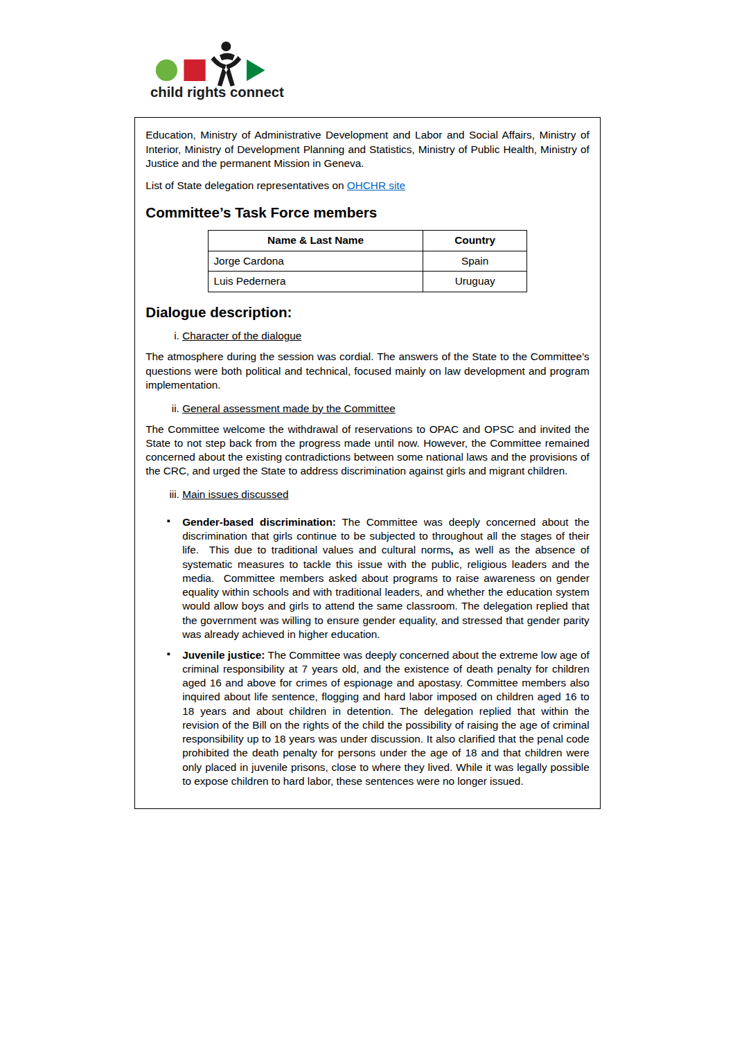child rights connect
Education, Ministry of Administrative Development and Labor and Social Affairs, Ministry of Interior, Ministry of Development Planning and Statistics, Ministry of Public Health, Ministry of Justice and the permanent Mission in Geneva.
List of State delegation representatives on OHCHR site
Committee’s Task Force members
| Name & Last Name | Country |
| --- | --- |
| Jorge Cardona | Spain |
| Luis Pedernera | Uruguay |
Dialogue description:
Character of the dialogue
The atmosphere during the session was cordial. The answers of the State to the Committee’s questions were both political and technical, focused mainly on law development and program implementation.
General assessment made by the Committee
The Committee welcome the withdrawal of reservations to OPAC and OPSC and invited the State to not step back from the progress made until now. However, the Committee remained concerned about the existing contradictions between some national laws and the provisions of the CRC, and urged the State to address discrimination against girls and migrant children.
Main issues discussed
Gender-based discrimination: The Committee was deeply concerned about the discrimination that girls continue to be subjected to throughout all the stages of their life. This due to traditional values and cultural norms, as well as the absence of systematic measures to tackle this issue with the public, religious leaders and the media. Committee members asked about programs to raise awareness on gender equality within schools and with traditional leaders, and whether the education system would allow boys and girls to attend the same classroom. The delegation replied that the government was willing to ensure gender equality, and stressed that gender parity was already achieved in higher education.
Juvenile justice: The Committee was deeply concerned about the extreme low age of criminal responsibility at 7 years old, and the existence of death penalty for children aged 16 and above for crimes of espionage and apostasy. Committee members also inquired about life sentence, flogging and hard labor imposed on children aged 16 to 18 years and about children in detention. The delegation replied that within the revision of the Bill on the rights of the child the possibility of raising the age of criminal responsibility up to 18 years was under discussion. It also clarified that the penal code prohibited the death penalty for persons under the age of 18 and that children were only placed in juvenile prisons, close to where they lived. While it was legally possible to expose children to hard labor, these sentences were no longer issued.